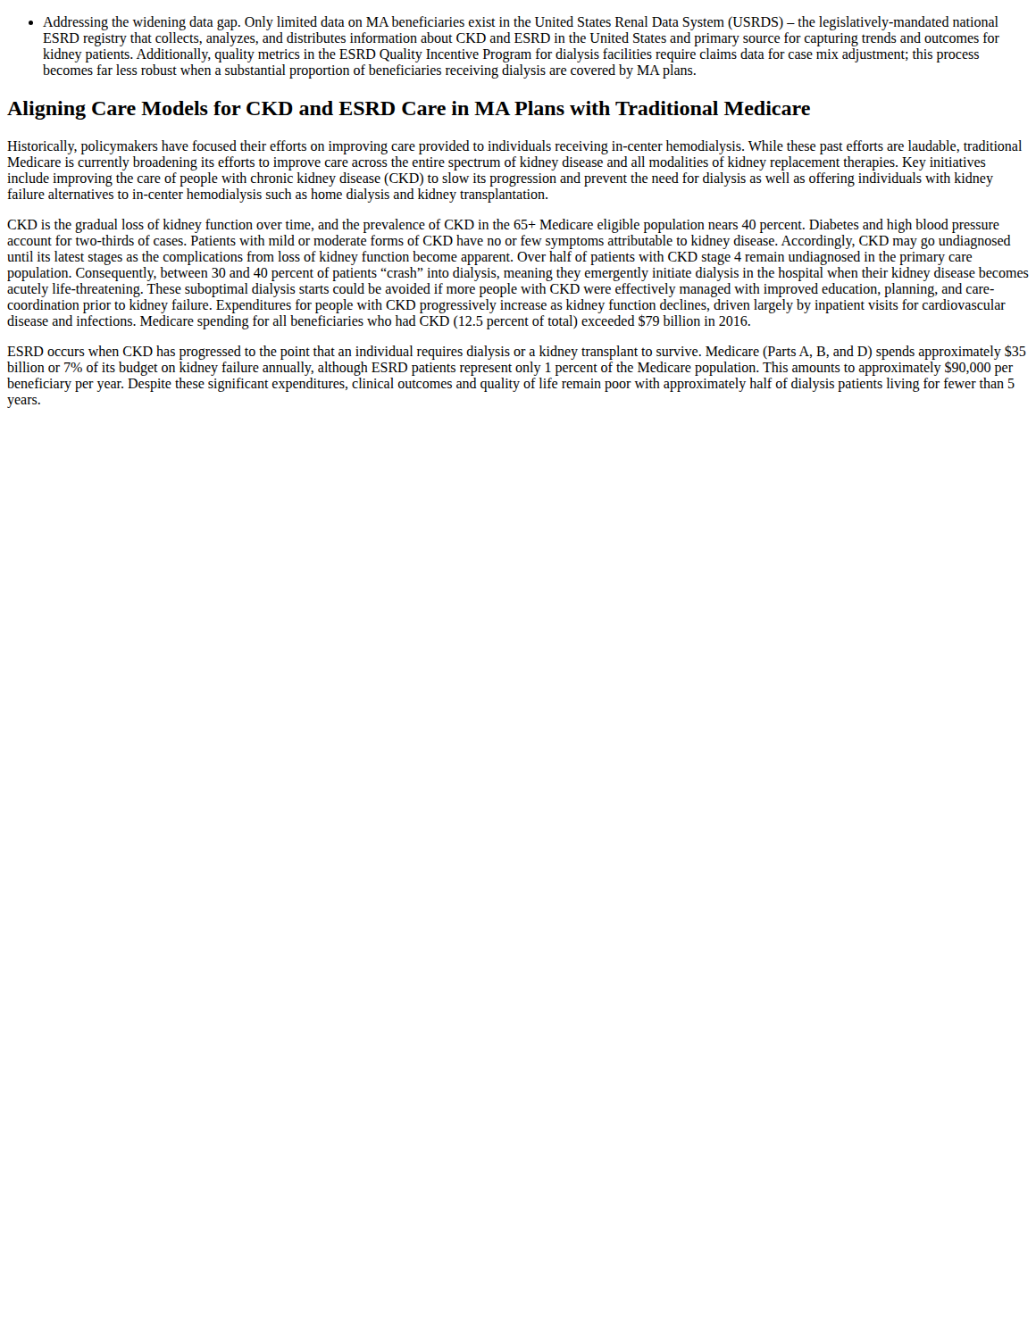Addressing the widening data gap. Only limited data on MA beneficiaries exist in the United States Renal Data System (USRDS) – the legislatively-mandated national ESRD registry that collects, analyzes, and distributes information about CKD and ESRD in the United States and primary source for capturing trends and outcomes for kidney patients. Additionally, quality metrics in the ESRD Quality Incentive Program for dialysis facilities require claims data for case mix adjustment; this process becomes far less robust when a substantial proportion of beneficiaries receiving dialysis are covered by MA plans.
Aligning Care Models for CKD and ESRD Care in MA Plans with Traditional Medicare
Historically, policymakers have focused their efforts on improving care provided to individuals receiving in-center hemodialysis. While these past efforts are laudable, traditional Medicare is currently broadening its efforts to improve care across the entire spectrum of kidney disease and all modalities of kidney replacement therapies. Key initiatives include improving the care of people with chronic kidney disease (CKD) to slow its progression and prevent the need for dialysis as well as offering individuals with kidney failure alternatives to in-center hemodialysis such as home dialysis and kidney transplantation.
CKD is the gradual loss of kidney function over time, and the prevalence of CKD in the 65+ Medicare eligible population nears 40 percent. Diabetes and high blood pressure account for two-thirds of cases. Patients with mild or moderate forms of CKD have no or few symptoms attributable to kidney disease. Accordingly, CKD may go undiagnosed until its latest stages as the complications from loss of kidney function become apparent. Over half of patients with CKD stage 4 remain undiagnosed in the primary care population. Consequently, between 30 and 40 percent of patients “crash” into dialysis, meaning they emergently initiate dialysis in the hospital when their kidney disease becomes acutely life-threatening. These suboptimal dialysis starts could be avoided if more people with CKD were effectively managed with improved education, planning, and care-coordination prior to kidney failure. Expenditures for people with CKD progressively increase as kidney function declines, driven largely by inpatient visits for cardiovascular disease and infections. Medicare spending for all beneficiaries who had CKD (12.5 percent of total) exceeded $79 billion in 2016.
ESRD occurs when CKD has progressed to the point that an individual requires dialysis or a kidney transplant to survive. Medicare (Parts A, B, and D) spends approximately $35 billion or 7% of its budget on kidney failure annually, although ESRD patients represent only 1 percent of the Medicare population. This amounts to approximately $90,000 per beneficiary per year. Despite these significant expenditures, clinical outcomes and quality of life remain poor with approximately half of dialysis patients living for fewer than 5 years.